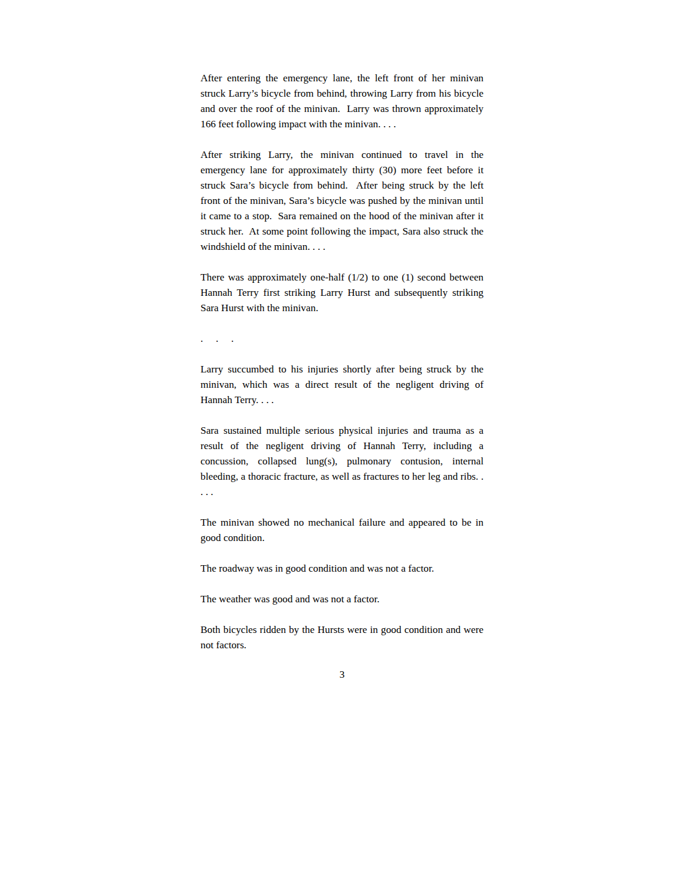After entering the emergency lane, the left front of her minivan struck Larry’s bicycle from behind, throwing Larry from his bicycle and over the roof of the minivan. Larry was thrown approximately 166 feet following impact with the minivan. . . .
After striking Larry, the minivan continued to travel in the emergency lane for approximately thirty (30) more feet before it struck Sara’s bicycle from behind. After being struck by the left front of the minivan, Sara’s bicycle was pushed by the minivan until it came to a stop. Sara remained on the hood of the minivan after it struck her. At some point following the impact, Sara also struck the windshield of the minivan. . . .
There was approximately one-half (1/2) to one (1) second between Hannah Terry first striking Larry Hurst and subsequently striking Sara Hurst with the minivan.
. . .
Larry succumbed to his injuries shortly after being struck by the minivan, which was a direct result of the negligent driving of Hannah Terry. . . .
Sara sustained multiple serious physical injuries and trauma as a result of the negligent driving of Hannah Terry, including a concussion, collapsed lung(s), pulmonary contusion, internal bleeding, a thoracic fracture, as well as fractures to her leg and ribs. . . . .
The minivan showed no mechanical failure and appeared to be in good condition.
The roadway was in good condition and was not a factor.
The weather was good and was not a factor.
Both bicycles ridden by the Hursts were in good condition and were not factors.
3